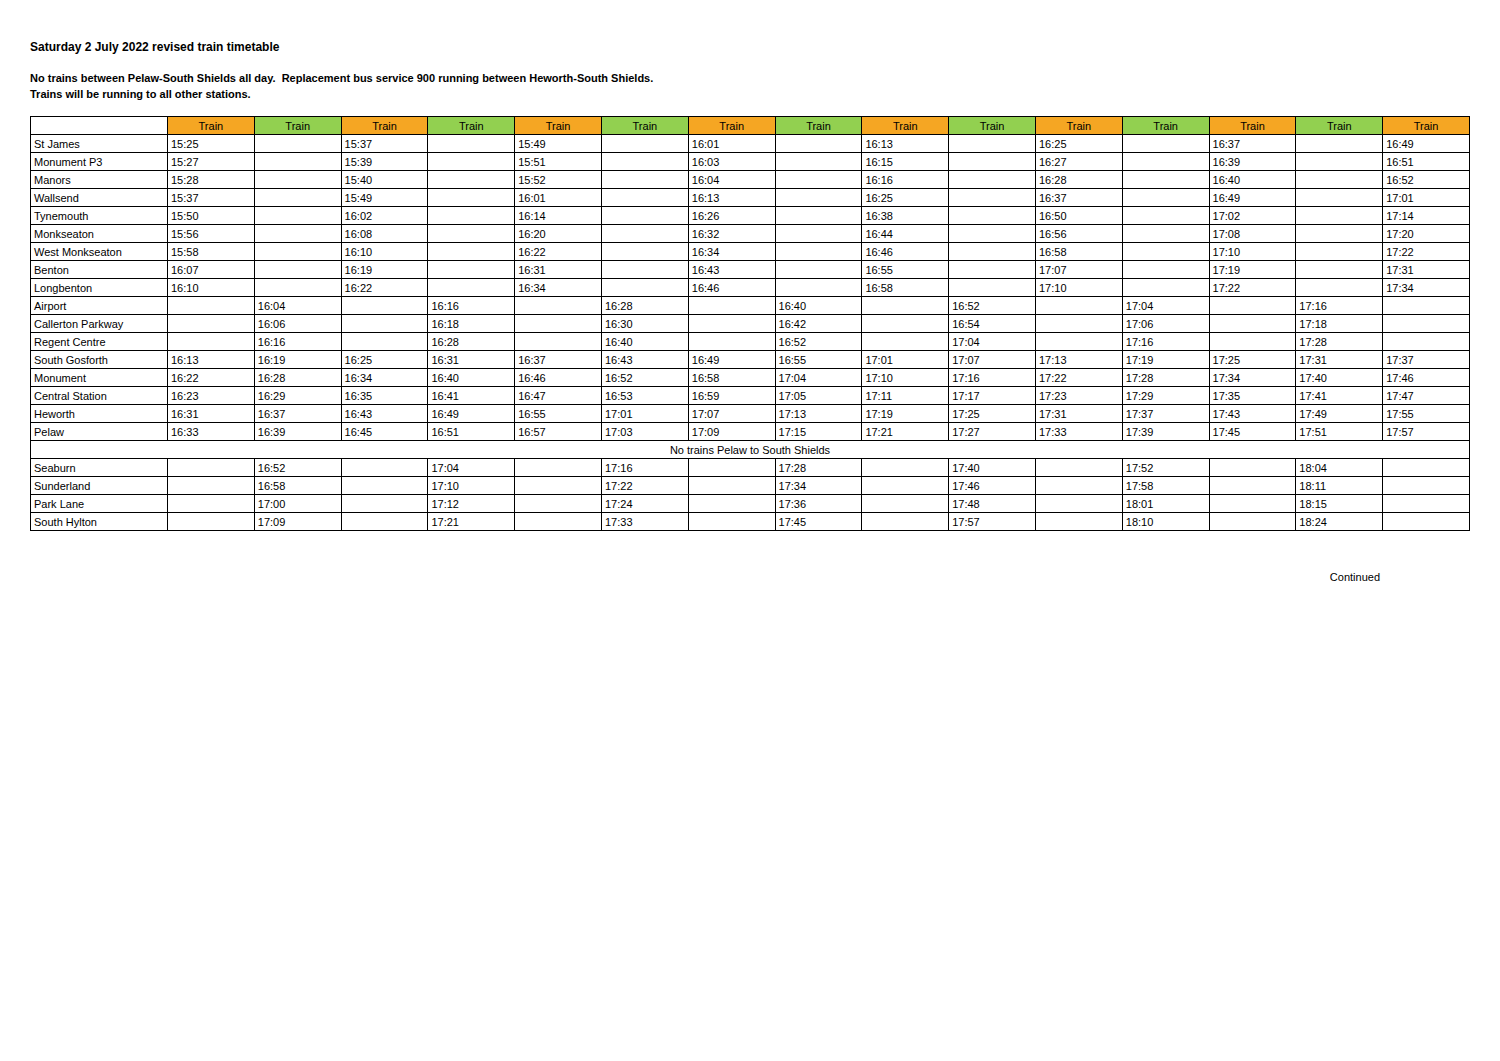Saturday 2 July 2022 revised train timetable
No trains between Pelaw-South Shields all day. Replacement bus service 900 running between Heworth-South Shields.
Trains will be running to all other stations.
| | Train | Train | Train | Train | Train | Train | Train | Train | Train | Train | Train | Train | Train | Train | Train |
| --- | --- | --- | --- | --- | --- | --- | --- | --- | --- | --- | --- | --- | --- | --- | --- |
| St James | 15:25 | | 15:37 | | 15:49 | | 16:01 | | 16:13 | | 16:25 | | 16:37 | | 16:49 |
| Monument P3 | 15:27 | | 15:39 | | 15:51 | | 16:03 | | 16:15 | | 16:27 | | 16:39 | | 16:51 |
| Manors | 15:28 | | 15:40 | | 15:52 | | 16:04 | | 16:16 | | 16:28 | | 16:40 | | 16:52 |
| Wallsend | 15:37 | | 15:49 | | 16:01 | | 16:13 | | 16:25 | | 16:37 | | 16:49 | | 17:01 |
| Tynemouth | 15:50 | | 16:02 | | 16:14 | | 16:26 | | 16:38 | | 16:50 | | 17:02 | | 17:14 |
| Monkseaton | 15:56 | | 16:08 | | 16:20 | | 16:32 | | 16:44 | | 16:56 | | 17:08 | | 17:20 |
| West Monkseaton | 15:58 | | 16:10 | | 16:22 | | 16:34 | | 16:46 | | 16:58 | | 17:10 | | 17:22 |
| Benton | 16:07 | | 16:19 | | 16:31 | | 16:43 | | 16:55 | | 17:07 | | 17:19 | | 17:31 |
| Longbenton | 16:10 | | 16:22 | | 16:34 | | 16:46 | | 16:58 | | 17:10 | | 17:22 | | 17:34 |
| Airport | | 16:04 | | 16:16 | | 16:28 | | 16:40 | | 16:52 | | 17:04 | | 17:16 | |
| Callerton Parkway | | 16:06 | | 16:18 | | 16:30 | | 16:42 | | 16:54 | | 17:06 | | 17:18 | |
| Regent Centre | | 16:16 | | 16:28 | | 16:40 | | 16:52 | | 17:04 | | 17:16 | | 17:28 | |
| South Gosforth | 16:13 | 16:19 | 16:25 | 16:31 | 16:37 | 16:43 | 16:49 | 16:55 | 17:01 | 17:07 | 17:13 | 17:19 | 17:25 | 17:31 | 17:37 |
| Monument | 16:22 | 16:28 | 16:34 | 16:40 | 16:46 | 16:52 | 16:58 | 17:04 | 17:10 | 17:16 | 17:22 | 17:28 | 17:34 | 17:40 | 17:46 |
| Central Station | 16:23 | 16:29 | 16:35 | 16:41 | 16:47 | 16:53 | 16:59 | 17:05 | 17:11 | 17:17 | 17:23 | 17:29 | 17:35 | 17:41 | 17:47 |
| Heworth | 16:31 | 16:37 | 16:43 | 16:49 | 16:55 | 17:01 | 17:07 | 17:13 | 17:19 | 17:25 | 17:31 | 17:37 | 17:43 | 17:49 | 17:55 |
| Pelaw | 16:33 | 16:39 | 16:45 | 16:51 | 16:57 | 17:03 | 17:09 | 17:15 | 17:21 | 17:27 | 17:33 | 17:39 | 17:45 | 17:51 | 17:57 |
| No trains Pelaw to South Shields |
| Seaburn | | 16:52 | | 17:04 | | 17:16 | | 17:28 | | 17:40 | | 17:52 | | 18:04 | |
| Sunderland | | 16:58 | | 17:10 | | 17:22 | | 17:34 | | 17:46 | | 17:58 | | 18:11 | |
| Park Lane | | 17:00 | | 17:12 | | 17:24 | | 17:36 | | 17:48 | | 18:01 | | 18:15 | |
| South Hylton | | 17:09 | | 17:21 | | 17:33 | | 17:45 | | 17:57 | | 18:10 | | 18:24 | |
Continued